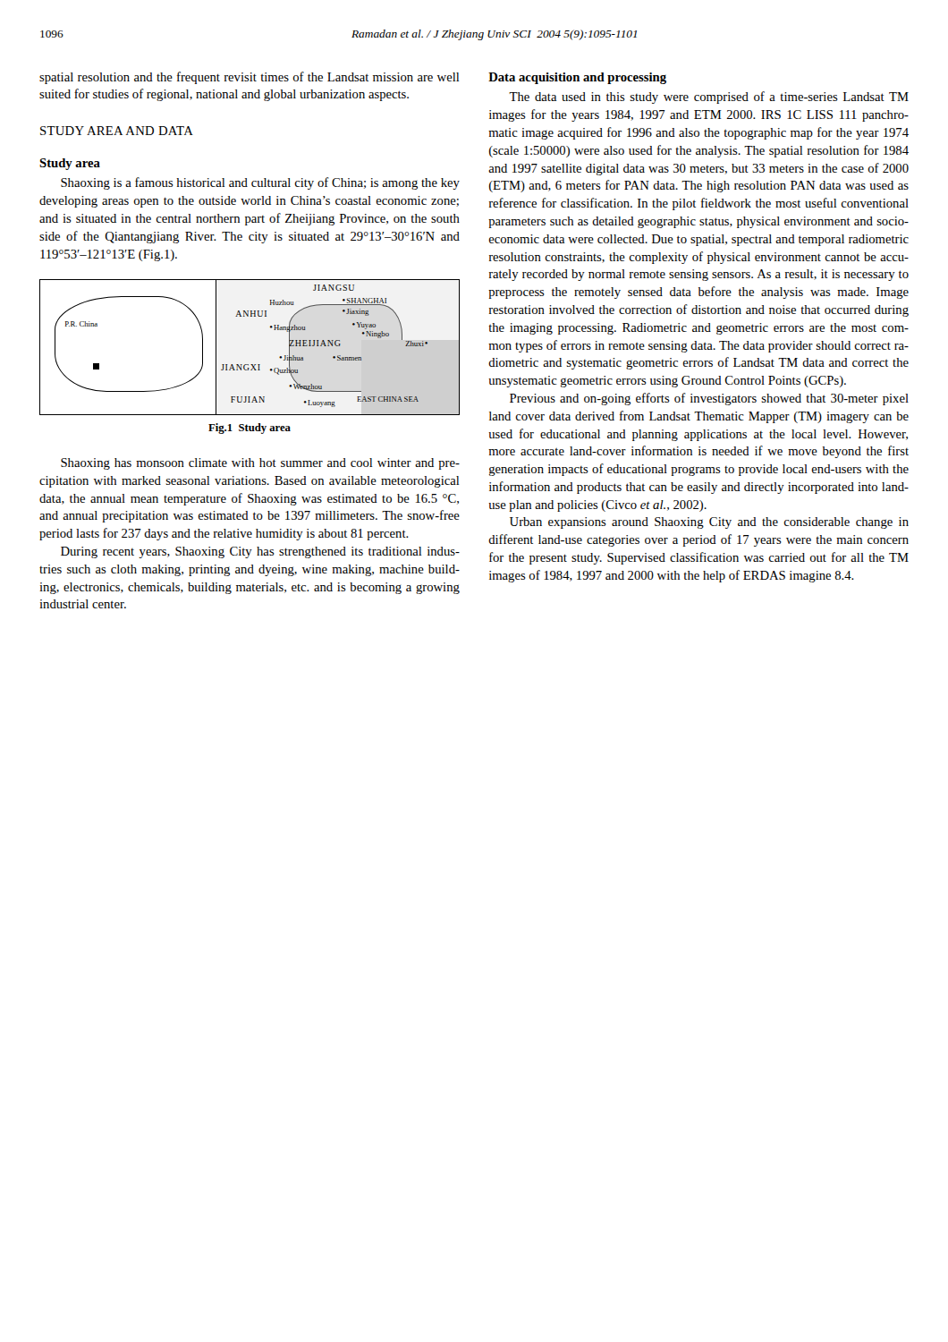1096 Ramadan et al. / J Zhejiang Univ SCI 2004 5(9):1095-1101
spatial resolution and the frequent revisit times of the Landsat mission are well suited for studies of regional, national and global urbanization aspects.
Study area and data
Study area
Shaoxing is a famous historical and cultural city of China; is among the key developing areas open to the outside world in China’s coastal economic zone; and is situated in the central northern part of Zheijiang Province, on the south side of the Qiantangjiang River. The city is situated at 29°13′–30°16′N and 119°53′–121°13′E (Fig.1).
P.R. China
JIANGSU Huzhou SHANGHAI Jiaxing ANHUI Hangzhou Yuyao Ningbo ZHEIJIANG Zhuxi Jinhua Sanmen Quzhou JIANGXI Wenzhou FUJIAN Luoyang EAST CHINA SEA
Fig.1 Study area
Shaoxing has monsoon climate with hot summer and cool winter and precipitation with marked seasonal variations. Based on available meteorological data, the annual mean temperature of Shaoxing was estimated to be 16.5 °C, and annual precipitation was estimated to be 1397 millimeters. The snow-free period lasts for 237 days and the relative humidity is about 81 percent.
During recent years, Shaoxing City has strengthened its traditional industries such as cloth making, printing and dyeing, wine making, machine building, electronics, chemicals, building materials, etc. and is becoming a growing industrial center.
Data acquisition and processing
The data used in this study were comprised of a time-series Landsat TM images for the years 1984, 1997 and ETM 2000. IRS 1C LISS 111 panchromatic image acquired for 1996 and also the topographic map for the year 1974 (scale 1:50000) were also used for the analysis. The spatial resolution for 1984 and 1997 satellite digital data was 30 meters, but 33 meters in the case of 2000 (ETM) and, 6 meters for PAN data. The high resolution PAN data was used as reference for classification. In the pilot fieldwork the most useful conventional parameters such as detailed geographic status, physical environment and socio-economic data were collected. Due to spatial, spectral and temporal radiometric resolution constraints, the complexity of physical environment cannot be accurately recorded by normal remote sensing sensors. As a result, it is necessary to preprocess the remotely sensed data before the analysis was made. Image restoration involved the correction of distortion and noise that occurred during the imaging processing. Radiometric and geometric errors are the most common types of errors in remote sensing data. The data provider should correct radiometric and systematic geometric errors of Landsat TM data and correct the unsystematic geometric errors using Ground Control Points (GCPs).
Previous and on-going efforts of investigators showed that 30-meter pixel land cover data derived from Landsat Thematic Mapper (TM) imagery can be used for educational and planning applications at the local level. However, more accurate land-cover information is needed if we move beyond the first generation impacts of educational programs to provide local end-users with the information and products that can be easily and directly incorporated into land-use plan and policies (Civco et al., 2002).
Urban expansions around Shaoxing City and the considerable change in different land-use categories over a period of 17 years were the main concern for the present study. Supervised classification was carried out for all the TM images of 1984, 1997 and 2000 with the help of ERDAS imagine 8.4.